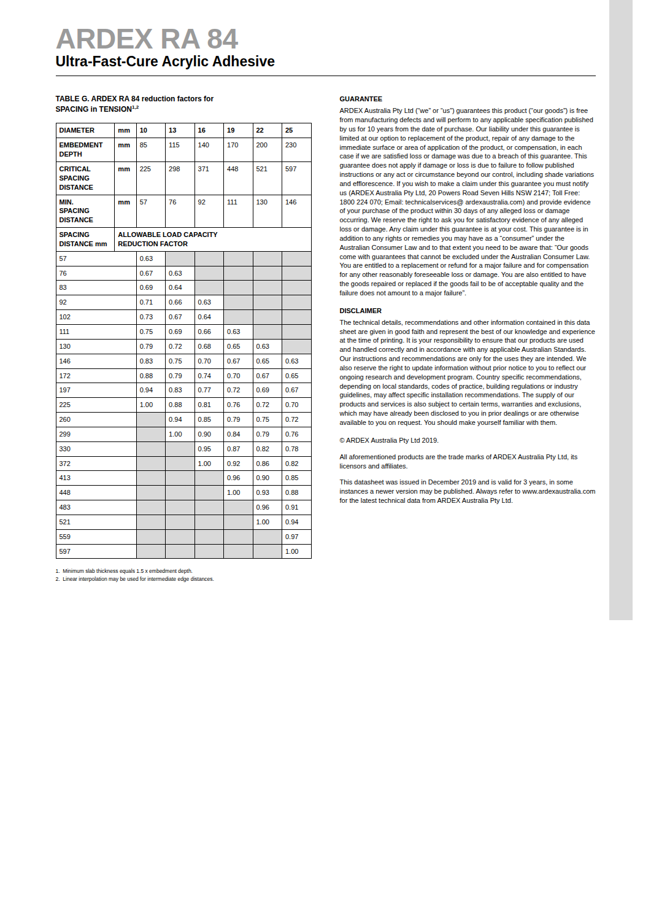ARDEX RA 84
Ultra-Fast-Cure Acrylic Adhesive
TABLE G. ARDEX RA 84 reduction factors for
SPACING in TENSION1,2
| DIAMETER | mm | 10 | 13 | 16 | 19 | 22 | 25 |
| --- | --- | --- | --- | --- | --- | --- | --- |
| EMBEDMENT DEPTH | mm | 85 | 115 | 140 | 170 | 200 | 230 |
| CRITICAL SPACING DISTANCE | mm | 225 | 298 | 371 | 448 | 521 | 597 |
| MIN. SPACING DISTANCE | mm | 57 | 76 | 92 | 111 | 130 | 146 |
| SPACING DISTANCE mm | ALLOWABLE LOAD CAPACITY REDUCTION FACTOR |
| 57 | 0.63 | | | | | |
| 76 | 0.67 | 0.63 | | | | |
| 83 | 0.69 | 0.64 | | | | |
| 92 | 0.71 | 0.66 | 0.63 | | | |
| 102 | 0.73 | 0.67 | 0.64 | | | |
| 111 | 0.75 | 0.69 | 0.66 | 0.63 | | |
| 130 | 0.79 | 0.72 | 0.68 | 0.65 | 0.63 | |
| 146 | 0.83 | 0.75 | 0.70 | 0.67 | 0.65 | 0.63 |
| 172 | 0.88 | 0.79 | 0.74 | 0.70 | 0.67 | 0.65 |
| 197 | 0.94 | 0.83 | 0.77 | 0.72 | 0.69 | 0.67 |
| 225 | 1.00 | 0.88 | 0.81 | 0.76 | 0.72 | 0.70 |
| 260 | | 0.94 | 0.85 | 0.79 | 0.75 | 0.72 |
| 299 | | 1.00 | 0.90 | 0.84 | 0.79 | 0.76 |
| 330 | | | 0.95 | 0.87 | 0.82 | 0.78 |
| 372 | | | 1.00 | 0.92 | 0.86 | 0.82 |
| 413 | | | | 0.96 | 0.90 | 0.85 |
| 448 | | | | 1.00 | 0.93 | 0.88 |
| 483 | | | | | 0.96 | 0.91 |
| 521 | | | | | 1.00 | 0.94 |
| 559 | | | | | | 0.97 |
| 597 | | | | | | 1.00 |
1. Minimum slab thickness equals 1.5 x embedment depth.
2. Linear interpolation may be used for intermediate edge distances.
Guarantee
ARDEX Australia Pty Ltd (“we” or “us”) guarantees this product (“our goods”) is free from manufacturing defects and will perform to any applicable specification published by us for 10 years from the date of purchase. Our liability under this guarantee is limited at our option to replacement of the product, repair of any damage to the immediate surface or area of application of the product, or compensation, in each case if we are satisfied loss or damage was due to a breach of this guarantee. This guarantee does not apply if damage or loss is due to failure to follow published instructions or any act or circumstance beyond our control, including shade variations and efflorescence. If you wish to make a claim under this guarantee you must notify us (ARDEX Australia Pty Ltd, 20 Powers Road Seven Hills NSW 2147; Toll Free: 1800 224 070; Email: technicalservices@ ardexaustralia.com) and provide evidence of your purchase of the product within 30 days of any alleged loss or damage occurring. We reserve the right to ask you for satisfactory evidence of any alleged loss or damage. Any claim under this guarantee is at your cost. This guarantee is in addition to any rights or remedies you may have as a “consumer” under the Australian Consumer Law and to that extent you need to be aware that: “Our goods come with guarantees that cannot be excluded under the Australian Consumer Law. You are entitled to a replacement or refund for a major failure and for compensation for any other reasonably foreseeable loss or damage. You are also entitled to have the goods repaired or replaced if the goods fail to be of acceptable quality and the failure does not amount to a major failure”.
Disclaimer
The technical details, recommendations and other information contained in this data sheet are given in good faith and represent the best of our knowledge and experience at the time of printing. It is your responsibility to ensure that our products are used and handled correctly and in accordance with any applicable Australian Standards. Our instructions and recommendations are only for the uses they are intended. We also reserve the right to update information without prior notice to you to reflect our ongoing research and development program. Country specific recommendations, depending on local standards, codes of practice, building regulations or industry guidelines, may affect specific installation recommendations. The supply of our products and services is also subject to certain terms, warranties and exclusions, which may have already been disclosed to you in prior dealings or are otherwise available to you on request. You should make yourself familiar with them.
© ARDEX Australia Pty Ltd 2019.
All aforementioned products are the trade marks of ARDEX Australia Pty Ltd, its licensors and affiliates.
This datasheet was issued in December 2019 and is valid for 3 years, in some instances a newer version may be published. Always refer to www.ardexaustralia.com for the latest technical data from ARDEX Australia Pty Ltd.